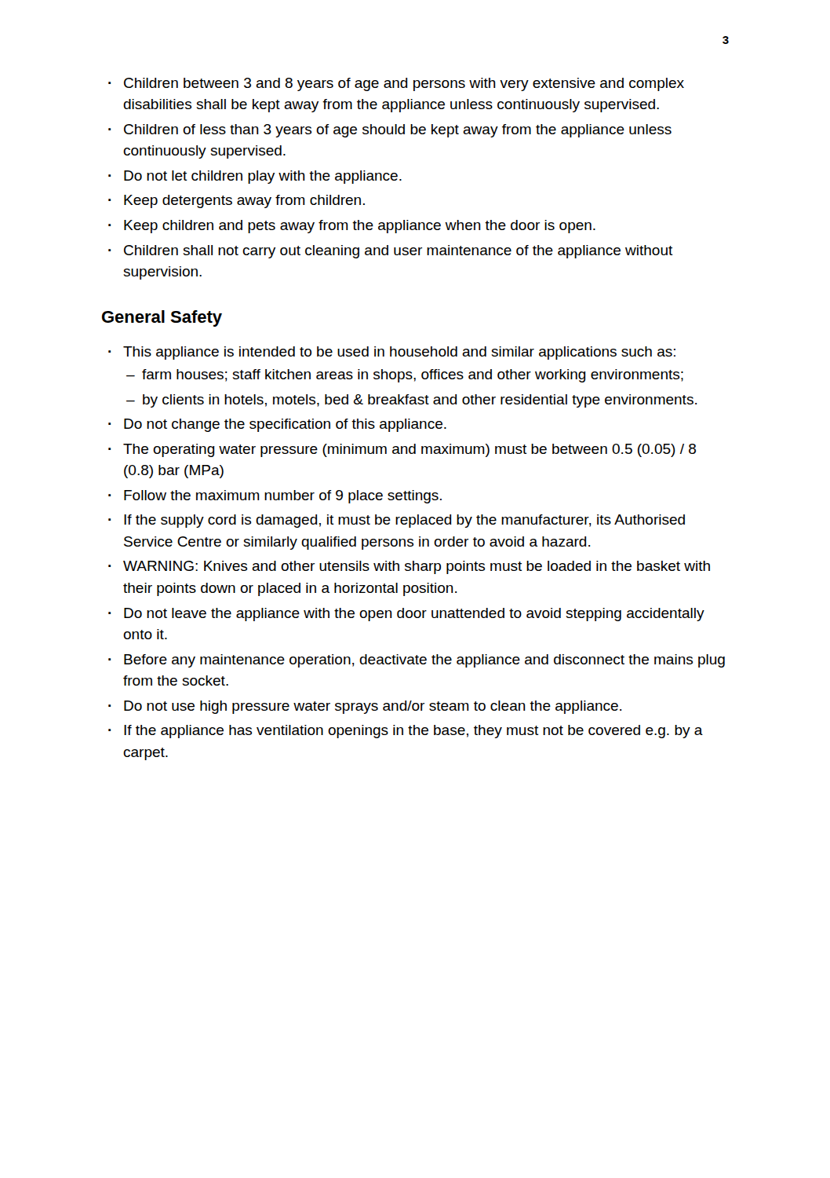3
Children between 3 and 8 years of age and persons with very extensive and complex disabilities shall be kept away from the appliance unless continuously supervised.
Children of less than 3 years of age should be kept away from the appliance unless continuously supervised.
Do not let children play with the appliance.
Keep detergents away from children.
Keep children and pets away from the appliance when the door is open.
Children shall not carry out cleaning and user maintenance of the appliance without supervision.
General Safety
This appliance is intended to be used in household and similar applications such as:
farm houses; staff kitchen areas in shops, offices and other working environments;
by clients in hotels, motels, bed & breakfast and other residential type environments.
Do not change the specification of this appliance.
The operating water pressure (minimum and maximum) must be between 0.5 (0.05) / 8 (0.8) bar (MPa)
Follow the maximum number of 9 place settings.
If the supply cord is damaged, it must be replaced by the manufacturer, its Authorised Service Centre or similarly qualified persons in order to avoid a hazard.
WARNING: Knives and other utensils with sharp points must be loaded in the basket with their points down or placed in a horizontal position.
Do not leave the appliance with the open door unattended to avoid stepping accidentally onto it.
Before any maintenance operation, deactivate the appliance and disconnect the mains plug from the socket.
Do not use high pressure water sprays and/or steam to clean the appliance.
If the appliance has ventilation openings in the base, they must not be covered e.g. by a carpet.